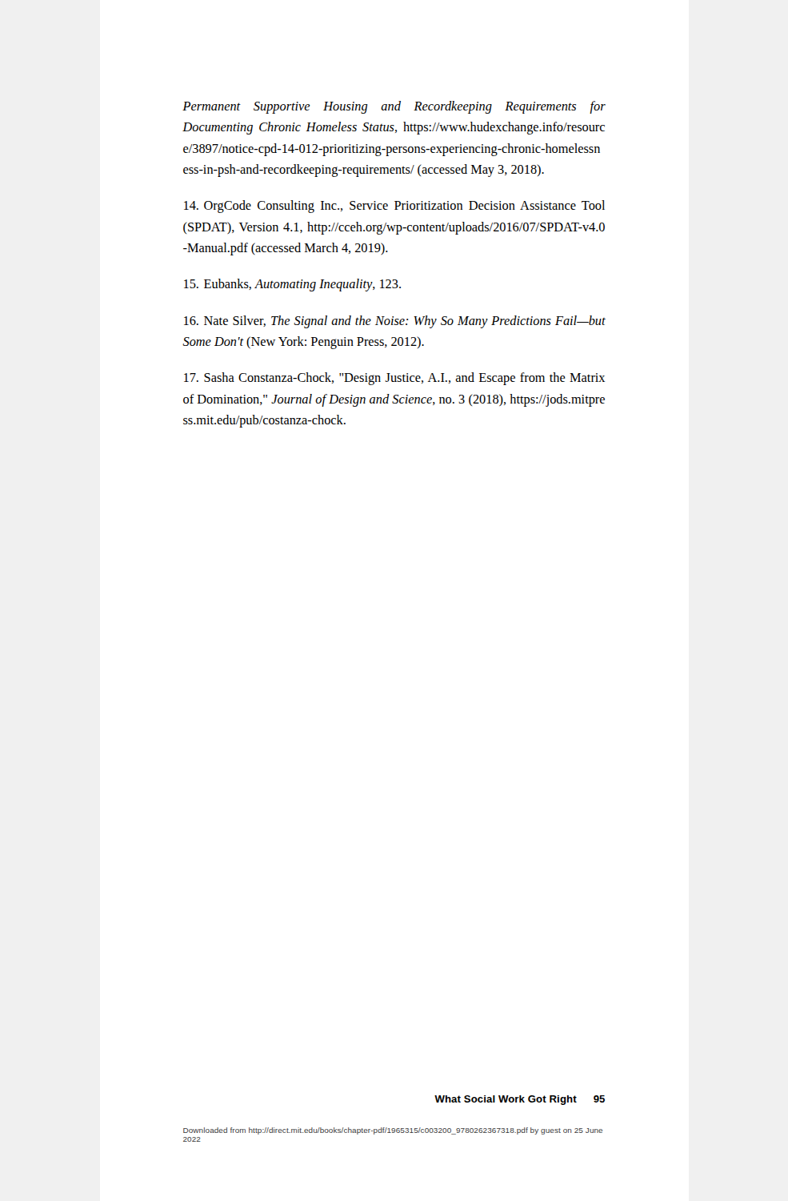Permanent Supportive Housing and Recordkeeping Requirements for Documenting Chronic Homeless Status, https://www.hudexchange.info/resource/3897/notice-cpd-14-012-prioritizing-persons-experiencing-chronic-homelessness-in-psh-and-recordkeeping-requirements/ (accessed May 3, 2018).
14. OrgCode Consulting Inc., Service Prioritization Decision Assistance Tool (SPDAT), Version 4.1, http://cceh.org/wp-content/uploads/2016/07/SPDAT-v4.0-Manual.pdf (accessed March 4, 2019).
15. Eubanks, Automating Inequality, 123.
16. Nate Silver, The Signal and the Noise: Why So Many Predictions Fail—but Some Don't (New York: Penguin Press, 2012).
17. Sasha Constanza-Chock, "Design Justice, A.I., and Escape from the Matrix of Domination," Journal of Design and Science, no. 3 (2018), https://jods.mitpress.mit.edu/pub/costanza-chock.
What Social Work Got Right95
Downloaded from http://direct.mit.edu/books/chapter-pdf/1965315/c003200_9780262367318.pdf by guest on 25 June 2022